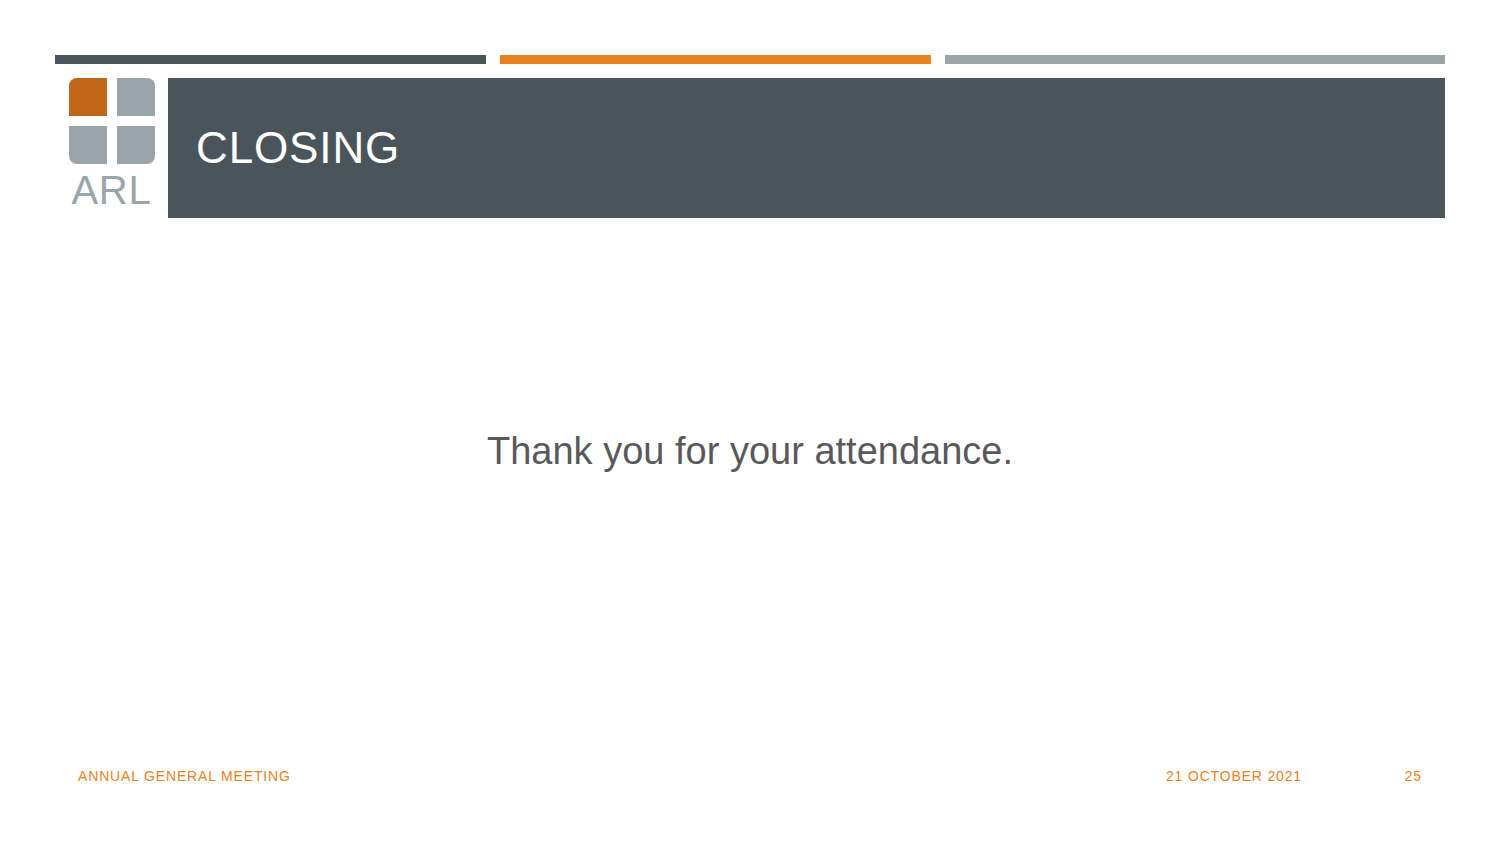ARL
Closing
Thank you for your attendance.
Annual General Meeting
21 October 2021
25